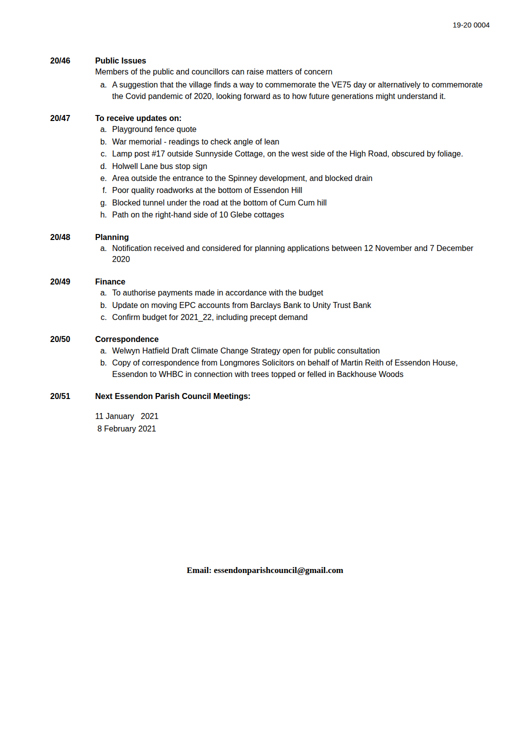19-20 0004
20/46 Public Issues
Members of the public and councillors can raise matters of concern
A suggestion that the village finds a way to commemorate the VE75 day or alternatively to commemorate the Covid pandemic of 2020, looking forward as to how future generations might understand it.
20/47 To receive updates on:
Playground fence quote
War memorial - readings to check angle of lean
Lamp post #17 outside Sunnyside Cottage, on the west side of the High Road, obscured by foliage.
Holwell Lane bus stop sign
Area outside the entrance to the Spinney development, and blocked drain
Poor quality roadworks at the bottom of Essendon Hill
Blocked tunnel under the road at the bottom of Cum Cum hill
Path on the right-hand side of 10 Glebe cottages
20/48 Planning
Notification received and considered for planning applications between 12 November and 7 December 2020
20/49 Finance
To authorise payments made in accordance with the budget
Update on moving EPC accounts from Barclays Bank to Unity Trust Bank
Confirm budget for 2021_22, including precept demand
20/50 Correspondence
Welwyn Hatfield Draft Climate Change Strategy open for public consultation
Copy of correspondence from Longmores Solicitors on behalf of Martin Reith of Essendon House, Essendon to WHBC in connection with trees topped or felled in Backhouse Woods
20/51 Next Essendon Parish Council Meetings:
11 January 2021
8 February 2021
Email: essendonparishcouncil@gmail.com